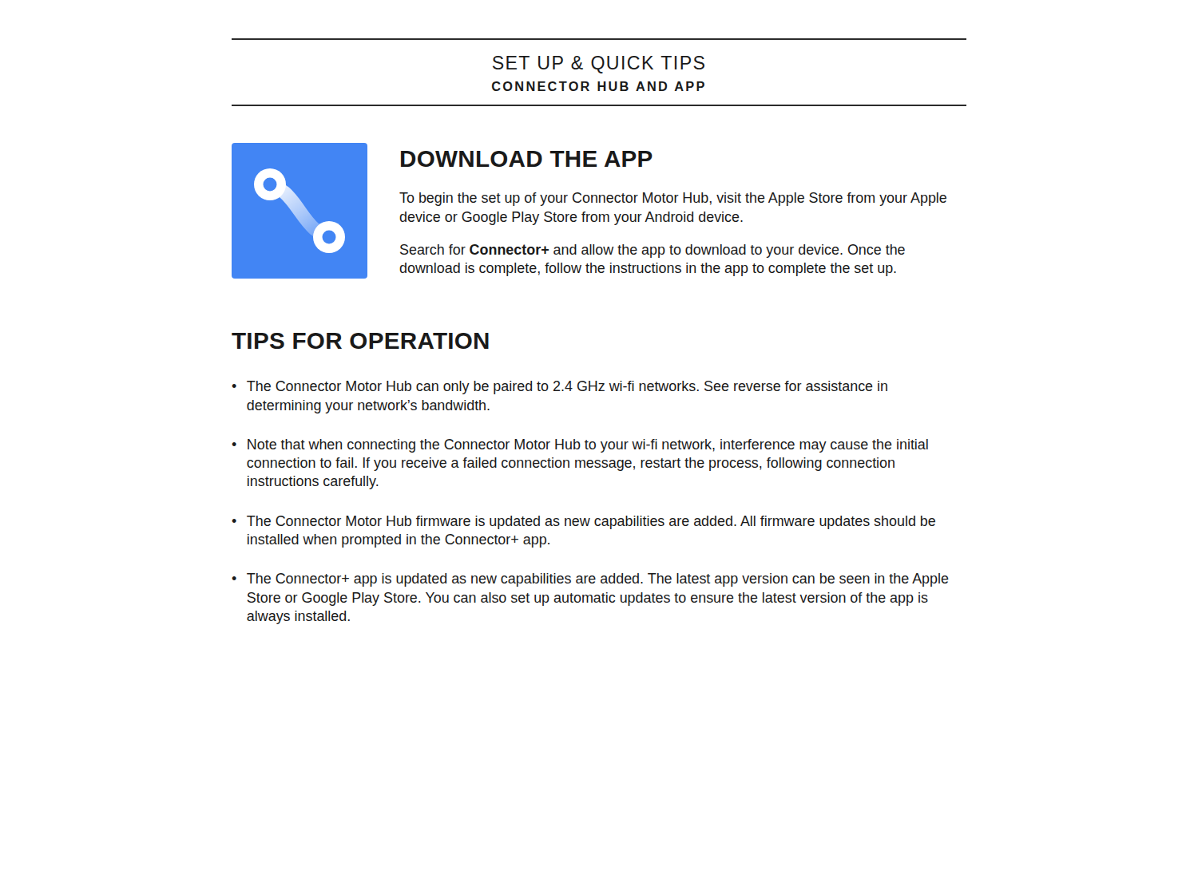Set Up & Quick Tips
Connector Hub and App
Download the App
To begin the set up of your Connector Motor Hub, visit the Apple Store from your Apple device or Google Play Store from your Android device.
Search for Connector+ and allow the app to download to your device. Once the download is complete, follow the instructions in the app to complete the set up.
Tips for Operation
The Connector Motor Hub can only be paired to 2.4 GHz wi-fi networks. See reverse for assistance in determining your network’s bandwidth.
Note that when connecting the Connector Motor Hub to your wi-fi network, interference may cause the initial connection to fail. If you receive a failed connection message, restart the process, following connection instructions carefully.
The Connector Motor Hub firmware is updated as new capabilities are added. All firmware updates should be installed when prompted in the Connector+ app.
The Connector+ app is updated as new capabilities are added. The latest app version can be seen in the Apple Store or Google Play Store. You can also set up automatic updates to ensure the latest version of the app is always installed.